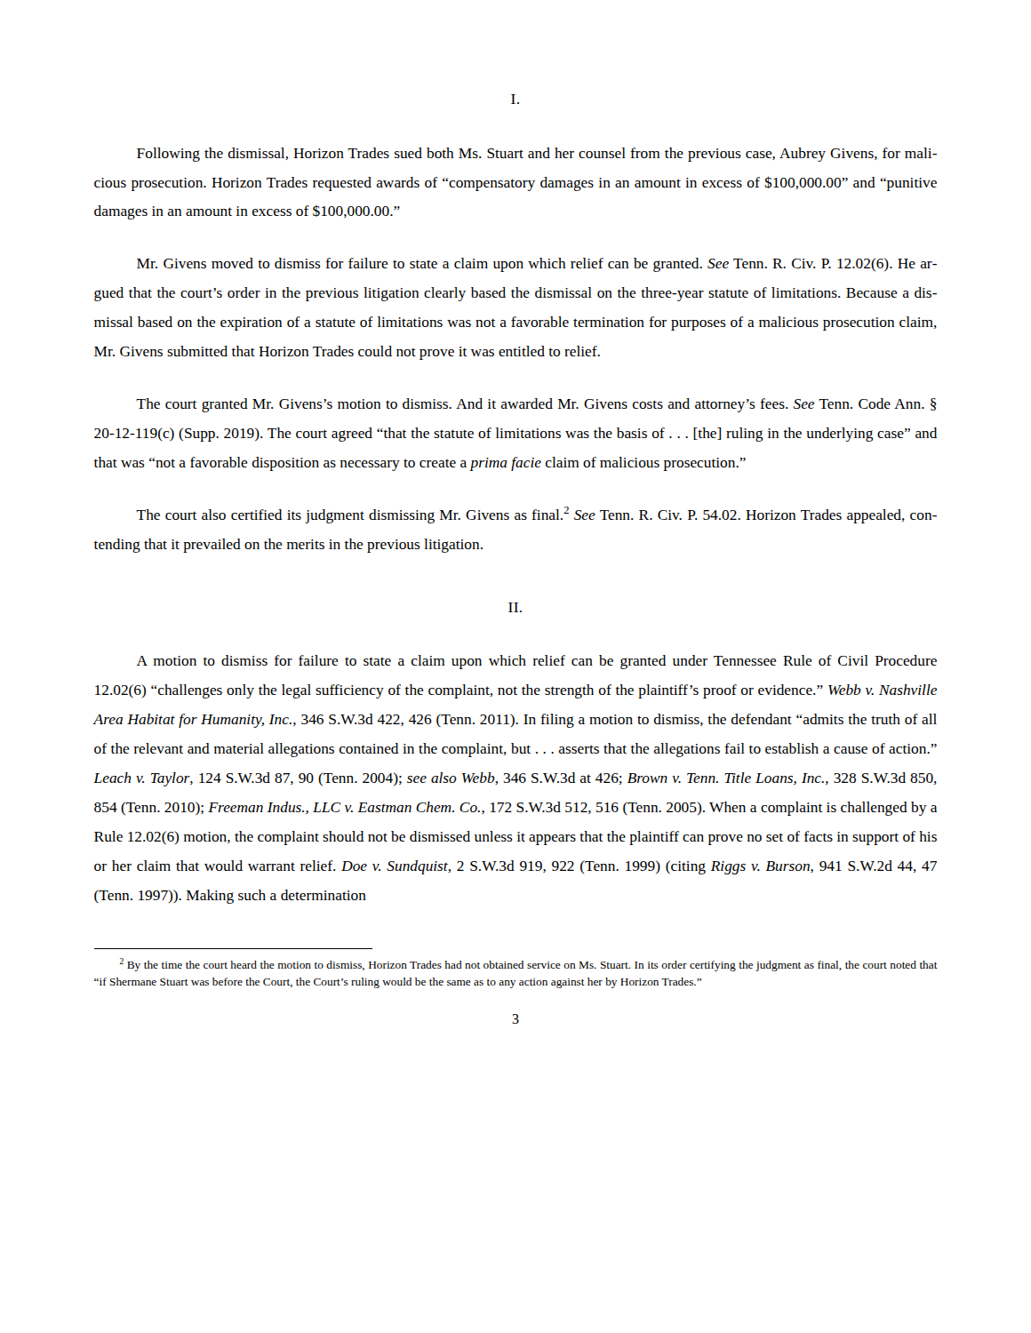I.
Following the dismissal, Horizon Trades sued both Ms. Stuart and her counsel from the previous case, Aubrey Givens, for malicious prosecution. Horizon Trades requested awards of “compensatory damages in an amount in excess of $100,000.00” and “punitive damages in an amount in excess of $100,000.00.”
Mr. Givens moved to dismiss for failure to state a claim upon which relief can be granted. See Tenn. R. Civ. P. 12.02(6). He argued that the court’s order in the previous litigation clearly based the dismissal on the three-year statute of limitations. Because a dismissal based on the expiration of a statute of limitations was not a favorable termination for purposes of a malicious prosecution claim, Mr. Givens submitted that Horizon Trades could not prove it was entitled to relief.
The court granted Mr. Givens’s motion to dismiss. And it awarded Mr. Givens costs and attorney’s fees. See Tenn. Code Ann. § 20-12-119(c) (Supp. 2019). The court agreed “that the statute of limitations was the basis of . . . [the] ruling in the underlying case” and that was “not a favorable disposition as necessary to create a prima facie claim of malicious prosecution.”
The court also certified its judgment dismissing Mr. Givens as final.2 See Tenn. R. Civ. P. 54.02. Horizon Trades appealed, contending that it prevailed on the merits in the previous litigation.
II.
A motion to dismiss for failure to state a claim upon which relief can be granted under Tennessee Rule of Civil Procedure 12.02(6) “challenges only the legal sufficiency of the complaint, not the strength of the plaintiff’s proof or evidence.” Webb v. Nashville Area Habitat for Humanity, Inc., 346 S.W.3d 422, 426 (Tenn. 2011). In filing a motion to dismiss, the defendant “admits the truth of all of the relevant and material allegations contained in the complaint, but . . . asserts that the allegations fail to establish a cause of action.” Leach v. Taylor, 124 S.W.3d 87, 90 (Tenn. 2004); see also Webb, 346 S.W.3d at 426; Brown v. Tenn. Title Loans, Inc., 328 S.W.3d 850, 854 (Tenn. 2010); Freeman Indus., LLC v. Eastman Chem. Co., 172 S.W.3d 512, 516 (Tenn. 2005). When a complaint is challenged by a Rule 12.02(6) motion, the complaint should not be dismissed unless it appears that the plaintiff can prove no set of facts in support of his or her claim that would warrant relief. Doe v. Sundquist, 2 S.W.3d 919, 922 (Tenn. 1999) (citing Riggs v. Burson, 941 S.W.2d 44, 47 (Tenn. 1997)). Making such a determination
2 By the time the court heard the motion to dismiss, Horizon Trades had not obtained service on Ms. Stuart. In its order certifying the judgment as final, the court noted that “if Shermane Stuart was before the Court, the Court’s ruling would be the same as to any action against her by Horizon Trades.”
3